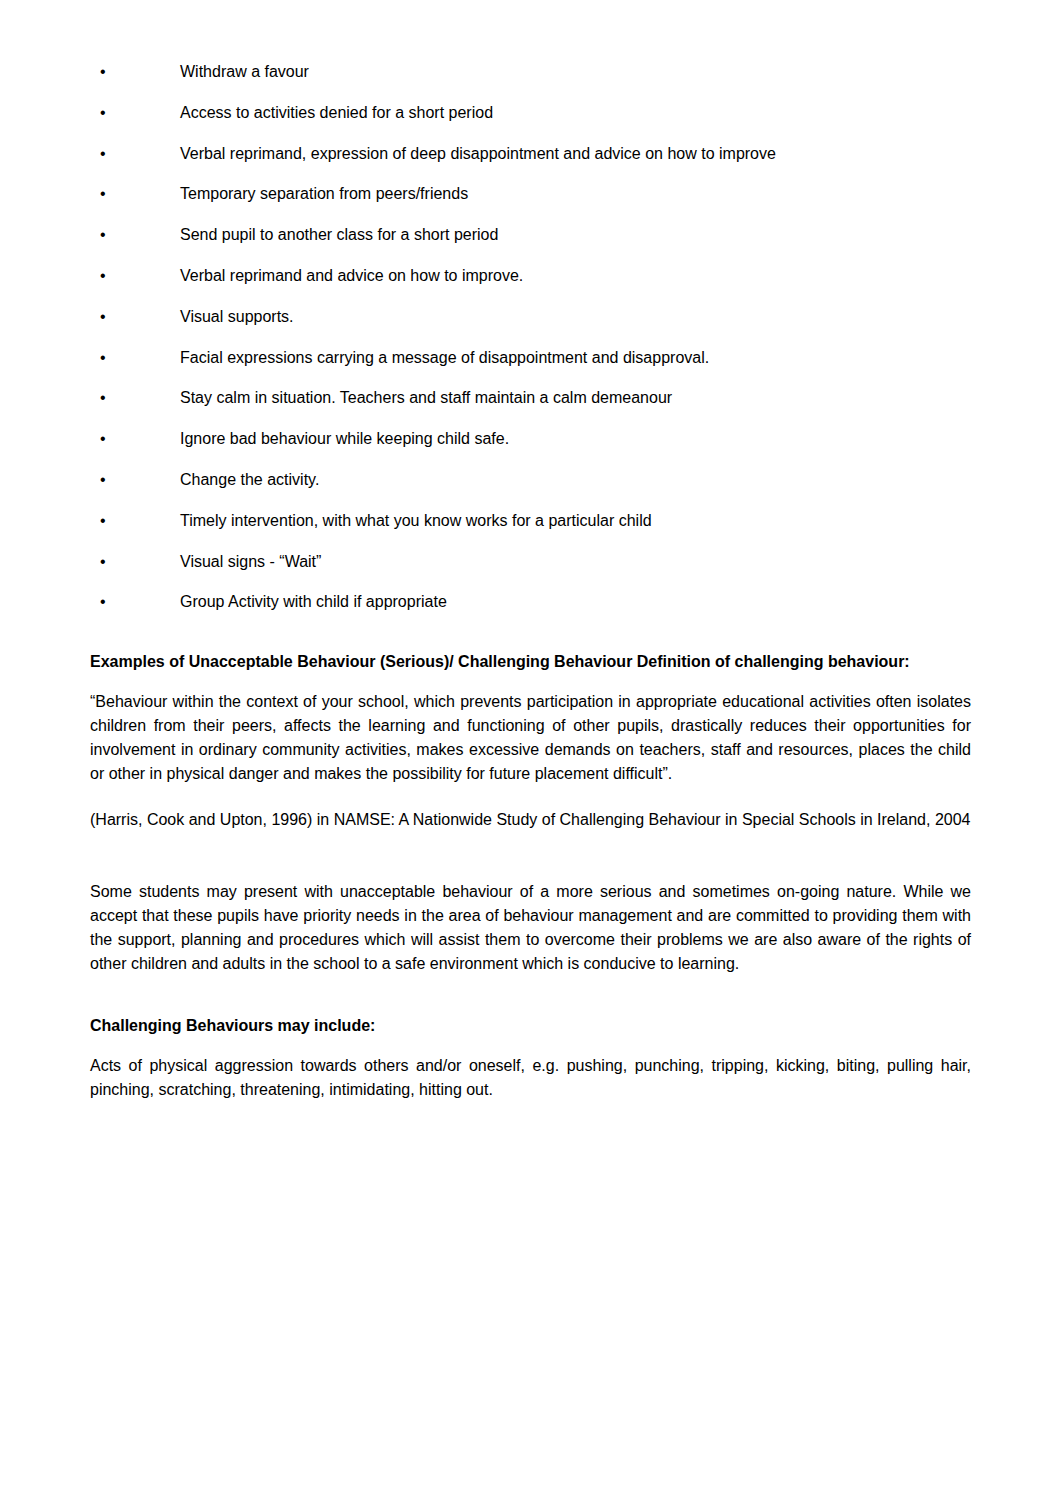Withdraw a favour
Access to activities denied for a short period
Verbal reprimand, expression of deep disappointment and advice on how to improve
Temporary separation from peers/friends
Send pupil to another class for a short period
Verbal reprimand and advice on how to improve.
Visual supports.
Facial expressions carrying a message of disappointment and disapproval.
Stay calm in situation. Teachers and staff maintain a calm demeanour
Ignore bad behaviour while keeping child safe.
Change the activity.
Timely intervention, with what you know works for a particular child
Visual signs - “Wait”
Group Activity with child if appropriate
Examples of Unacceptable Behaviour (Serious)/ Challenging Behaviour Definition of challenging behaviour:
“Behaviour within the context of your school, which prevents participation in appropriate educational activities often isolates children from their peers, affects the learning and functioning of other pupils, drastically reduces their opportunities for involvement in ordinary community activities, makes excessive demands on teachers, staff and resources, places the child or other in physical danger and makes the possibility for future placement difficult”.
(Harris, Cook and Upton, 1996) in NAMSE: A Nationwide Study of Challenging Behaviour in Special Schools in Ireland, 2004
Some students may present with unacceptable behaviour of a more serious and sometimes on-going nature. While we accept that these pupils have priority needs in the area of behaviour management and are committed to providing them with the support, planning and procedures which will assist them to overcome their problems we are also aware of the rights of other children and adults in the school to a safe environment which is conducive to learning.
Challenging Behaviours may include:
Acts of physical aggression towards others and/or oneself, e.g. pushing, punching, tripping, kicking, biting, pulling hair, pinching, scratching, threatening, intimidating, hitting out.